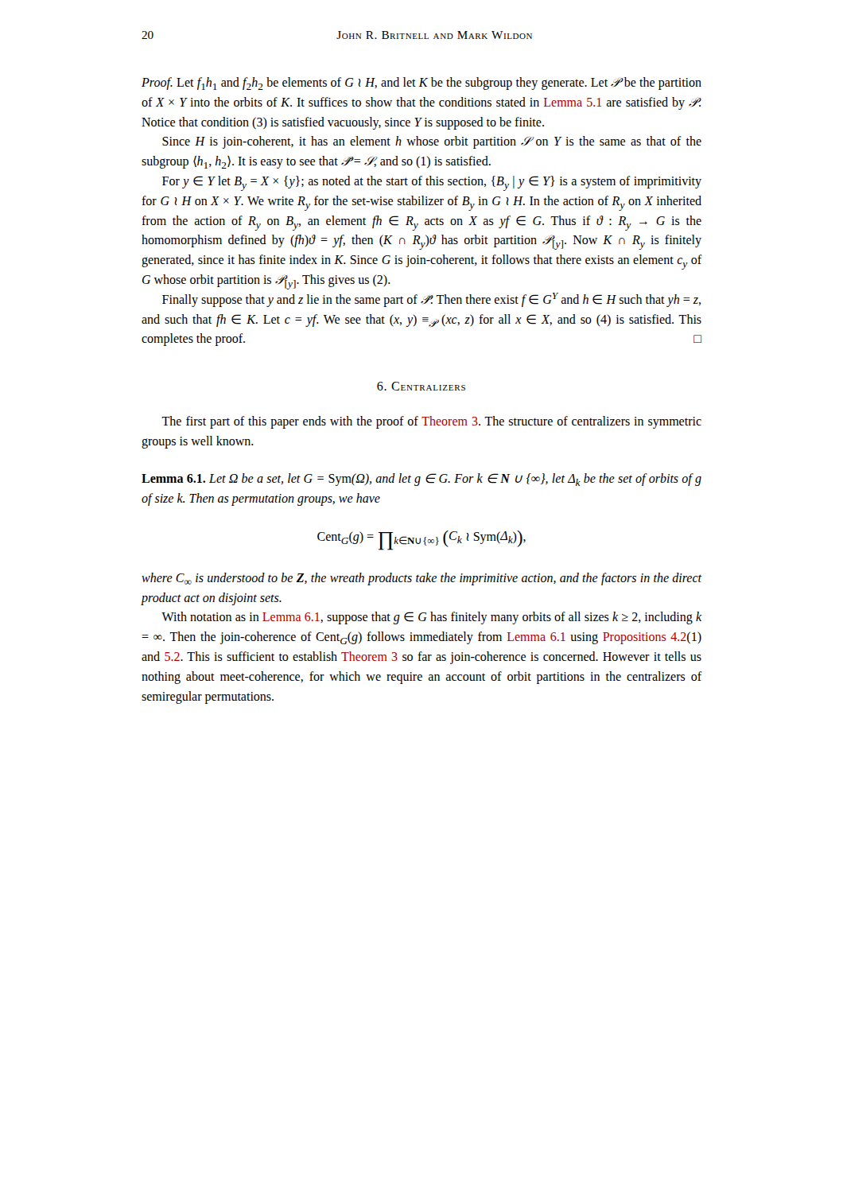20 John R. Britnell and Mark Wildon
Proof. Let f1h1 and f2h2 be elements of G ≀ H, and let K be the subgroup they generate. Let 𝒫 be the partition of X × Y into the orbits of K. It suffices to show that the conditions stated in Lemma 5.1 are satisfied by 𝒫. Notice that condition (3) is satisfied vacuously, since Y is supposed to be finite.
Since H is join-coherent, it has an element h whose orbit partition 𝒮 on Y is the same as that of the subgroup ⟨h1, h2⟩. It is easy to see that 𝒫̃ = 𝒮, and so (1) is satisfied.
For y ∈ Y let By = X × {y}; as noted at the start of this section, {By | y ∈ Y} is a system of imprimitivity for G ≀ H on X × Y. We write Ry for the set-wise stabilizer of By in G ≀ H. In the action of Ry on X inherited from the action of Ry on By, an element fh ∈ Ry acts on X as yf ∈ G. Thus if ϑ : Ry → G is the homomorphism defined by (fh)ϑ = yf, then (K ∩ Ry)ϑ has orbit partition 𝒫[y]. Now K ∩ Ry is finitely generated, since it has finite index in K. Since G is join-coherent, it follows that there exists an element cy of G whose orbit partition is 𝒫[y]. This gives us (2).
Finally suppose that y and z lie in the same part of 𝒫̃. Then there exist f ∈ GY and h ∈ H such that yh = z, and such that fh ∈ K. Let c = yf. We see that (x, y) ≡𝒫 (xc, z) for all x ∈ X, and so (4) is satisfied. This completes the proof. □
6. Centralizers
The first part of this paper ends with the proof of Theorem 3. The structure of centralizers in symmetric groups is well known.
Lemma 6.1. Let Ω be a set, let G = Sym(Ω), and let g ∈ G. For k ∈ N ∪ {∞}, let Δk be the set of orbits of g of size k. Then as permutation groups, we have
CentG(g) = ∏k∈N∪{∞} (Ck ≀ Sym(Δk)),
where C∞ is understood to be Z, the wreath products take the imprimitive action, and the factors in the direct product act on disjoint sets.
With notation as in Lemma 6.1, suppose that g ∈ G has finitely many orbits of all sizes k ≥ 2, including k = ∞. Then the join-coherence of CentG(g) follows immediately from Lemma 6.1 using Propositions 4.2(1) and 5.2. This is sufficient to establish Theorem 3 so far as join-coherence is concerned. However it tells us nothing about meet-coherence, for which we require an account of orbit partitions in the centralizers of semiregular permutations.